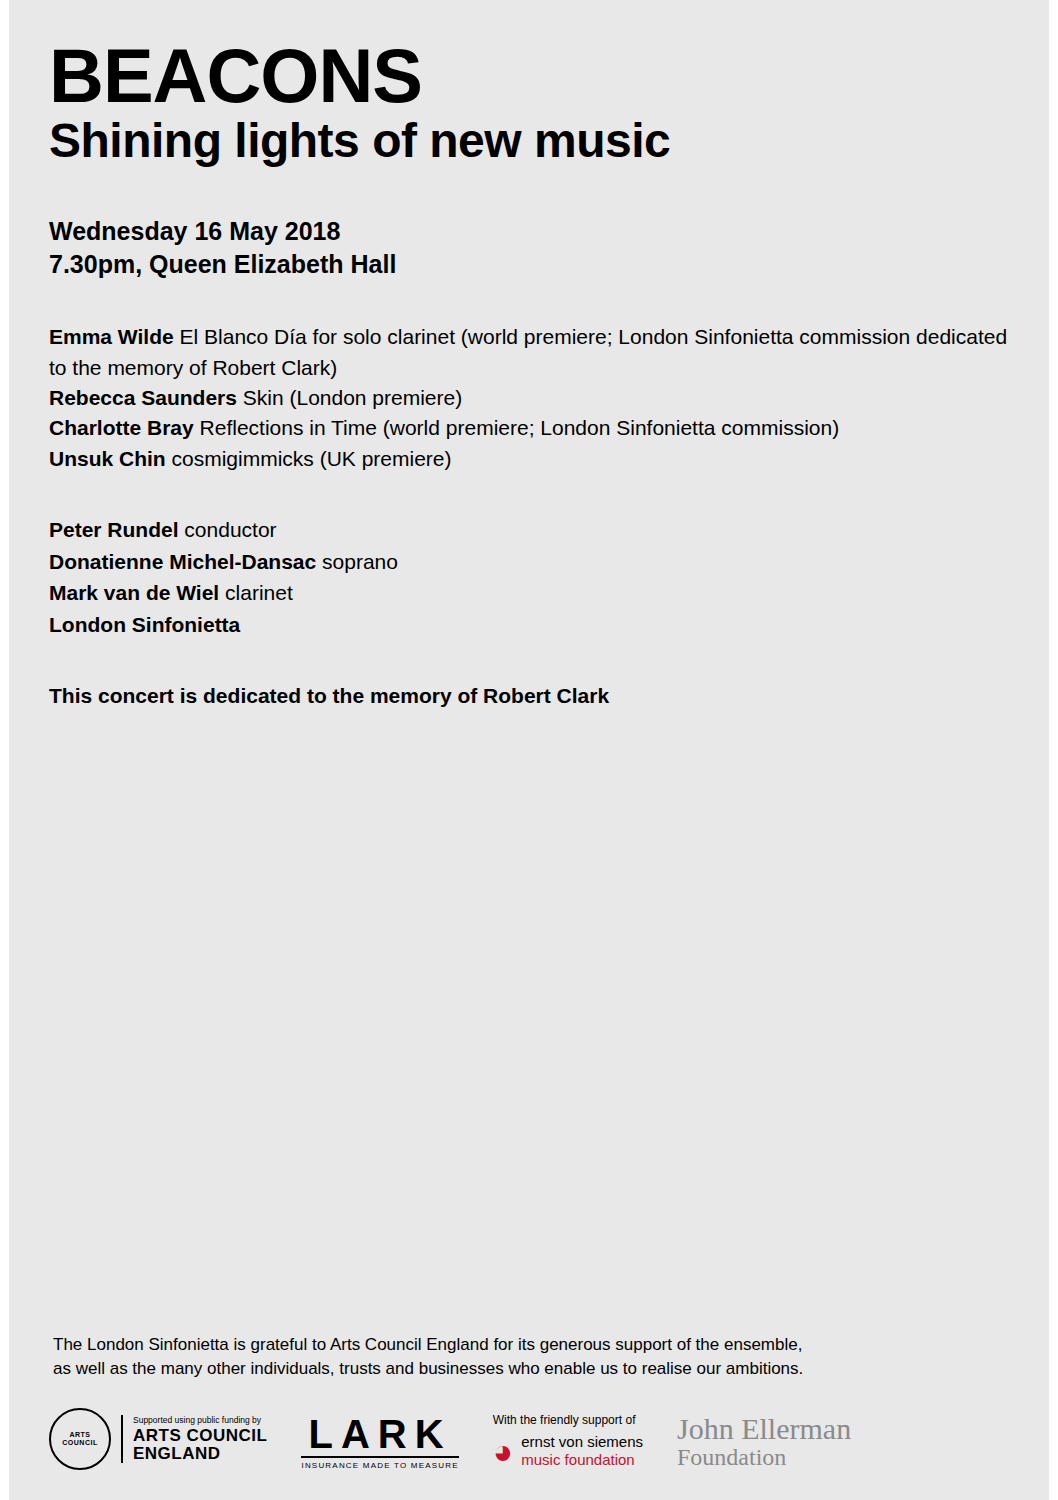BEACONS
Shining lights of new music
Wednesday 16 May 2018
7.30pm, Queen Elizabeth Hall
Emma Wilde El Blanco Día for solo clarinet (world premiere; London Sinfonietta commission dedicated to the memory of Robert Clark)
Rebecca Saunders Skin (London premiere)
Charlotte Bray Reflections in Time (world premiere; London Sinfonietta commission)
Unsuk Chin cosmigimmicks (UK premiere)
Peter Rundel conductor
Donatienne Michel-Dansac soprano
Mark van de Wiel clarinet
London Sinfonietta
This concert is dedicated to the memory of Robert Clark
The London Sinfonietta is grateful to Arts Council England for its generous support of the ensemble,
as well as the many other individuals, trusts and businesses who enable us to realise our ambitions.
ARTS
COUNCIL
Supported using public funding by ARTS COUNCIL
ENGLAND
LARK
INSURANCE MADE TO MEASURE
With the friendly support of
◕
ernst von siemens
music foundation
John Ellerman
Foundation